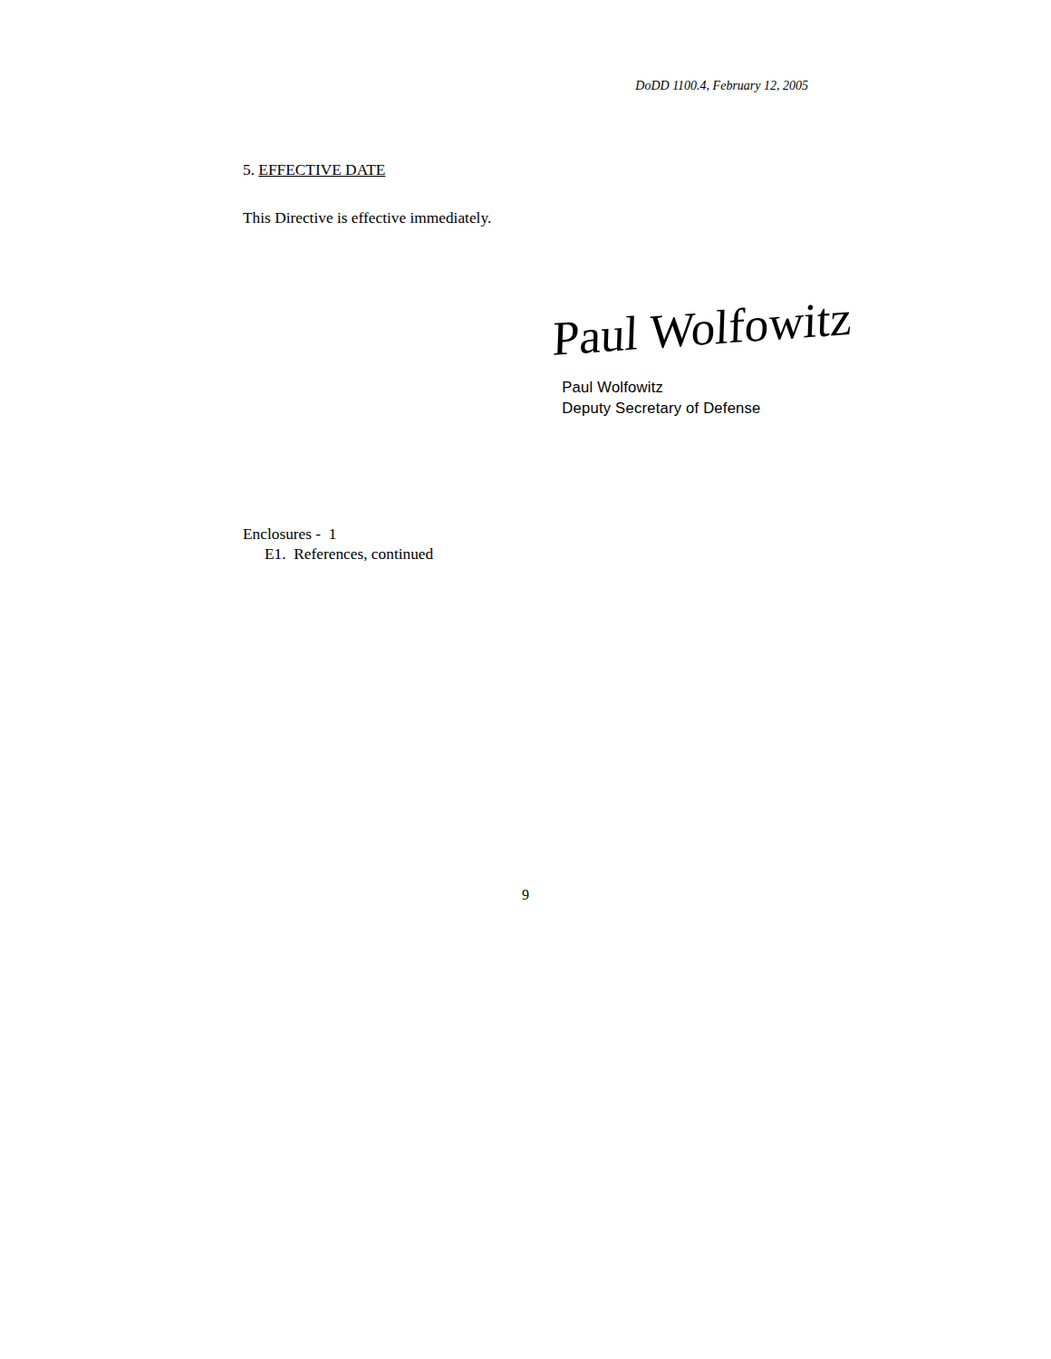DoDD 1100.4, February 12, 2005
5. EFFECTIVE DATE
This Directive is effective immediately.
Paul Wolfowitz
Paul Wolfowitz
Deputy Secretary of Defense
Enclosures - 1
E1. References, continued
9